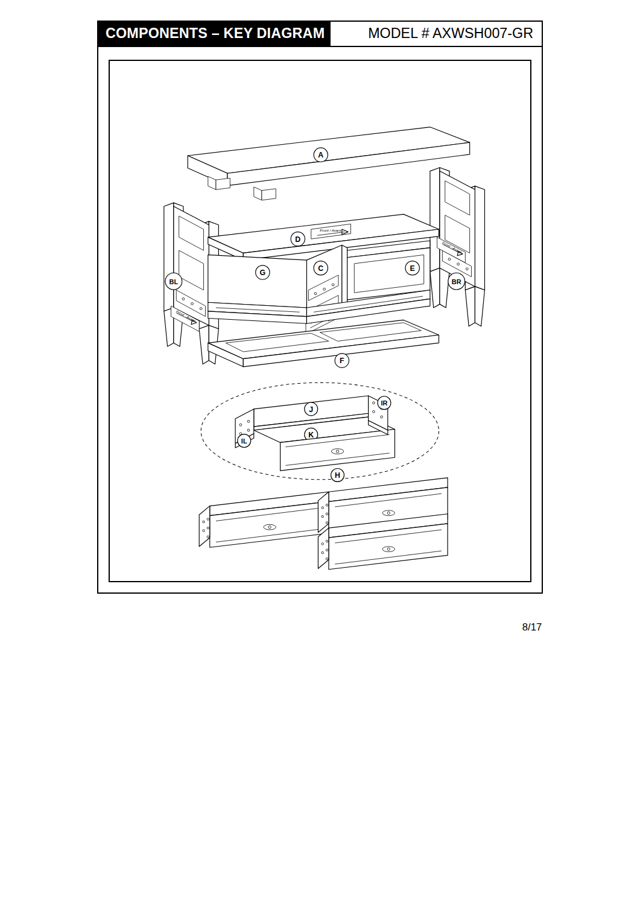COMPONENTS – KEY DIAGRAM
MODEL # AXWSH007-GR
A Front / Avant BL Front / Avant BR Front / Avant D Front / Avant C G E F J K H IL IR
8/17